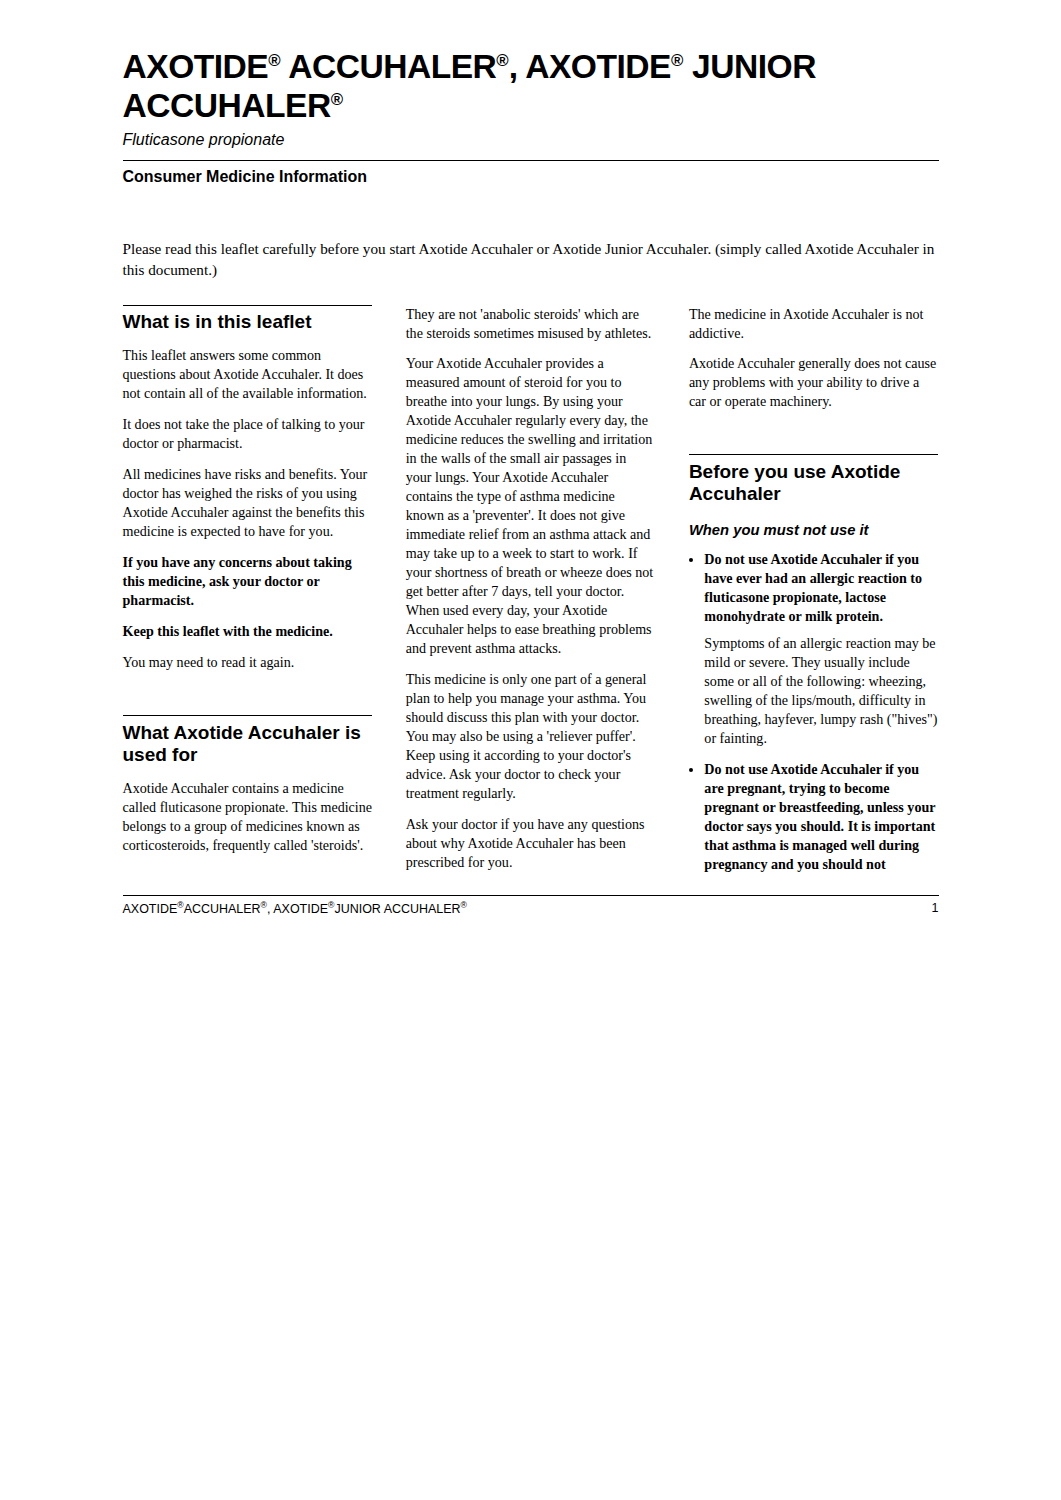AXOTIDE® ACCUHALER®, AXOTIDE® JUNIOR ACCUHALER®
Fluticasone propionate
Consumer Medicine Information
Please read this leaflet carefully before you start Axotide Accuhaler or Axotide Junior Accuhaler. (simply called Axotide Accuhaler in this document.)
What is in this leaflet
This leaflet answers some common questions about Axotide Accuhaler. It does not contain all of the available information.
It does not take the place of talking to your doctor or pharmacist.
All medicines have risks and benefits. Your doctor has weighed the risks of you using Axotide Accuhaler against the benefits this medicine is expected to have for you.
If you have any concerns about taking this medicine, ask your doctor or pharmacist.
Keep this leaflet with the medicine.
You may need to read it again.
What Axotide Accuhaler is used for
Axotide Accuhaler contains a medicine called fluticasone propionate. This medicine belongs to a group of medicines known as corticosteroids, frequently called 'steroids'. They are not 'anabolic steroids' which are the steroids sometimes misused by athletes.
Your Axotide Accuhaler provides a measured amount of steroid for you to breathe into your lungs. By using your Axotide Accuhaler regularly every day, the medicine reduces the swelling and irritation in the walls of the small air passages in your lungs. Your Axotide Accuhaler contains the type of asthma medicine known as a 'preventer'. It does not give immediate relief from an asthma attack and may take up to a week to start to work. If your shortness of breath or wheeze does not get better after 7 days, tell your doctor. When used every day, your Axotide Accuhaler helps to ease breathing problems and prevent asthma attacks.
This medicine is only one part of a general plan to help you manage your asthma. You should discuss this plan with your doctor. You may also be using a 'reliever puffer'. Keep using it according to your doctor's advice. Ask your doctor to check your treatment regularly.
Ask your doctor if you have any questions about why Axotide Accuhaler has been prescribed for you.
The medicine in Axotide Accuhaler is not addictive.
Axotide Accuhaler generally does not cause any problems with your ability to drive a car or operate machinery.
Before you use Axotide Accuhaler
When you must not use it
Do not use Axotide Accuhaler if you have ever had an allergic reaction to fluticasone propionate, lactose monohydrate or milk protein.
Symptoms of an allergic reaction may be mild or severe. They usually include some or all of the following: wheezing, swelling of the lips/mouth, difficulty in breathing, hayfever, lumpy rash ("hives") or fainting.
Do not use Axotide Accuhaler if you are pregnant, trying to become pregnant or breastfeeding, unless your doctor says you should. It is important that asthma is managed well during pregnancy and you should not
AXOTIDE®ACCUHALER®, AXOTIDE®JUNIOR ACCUHALER® 1